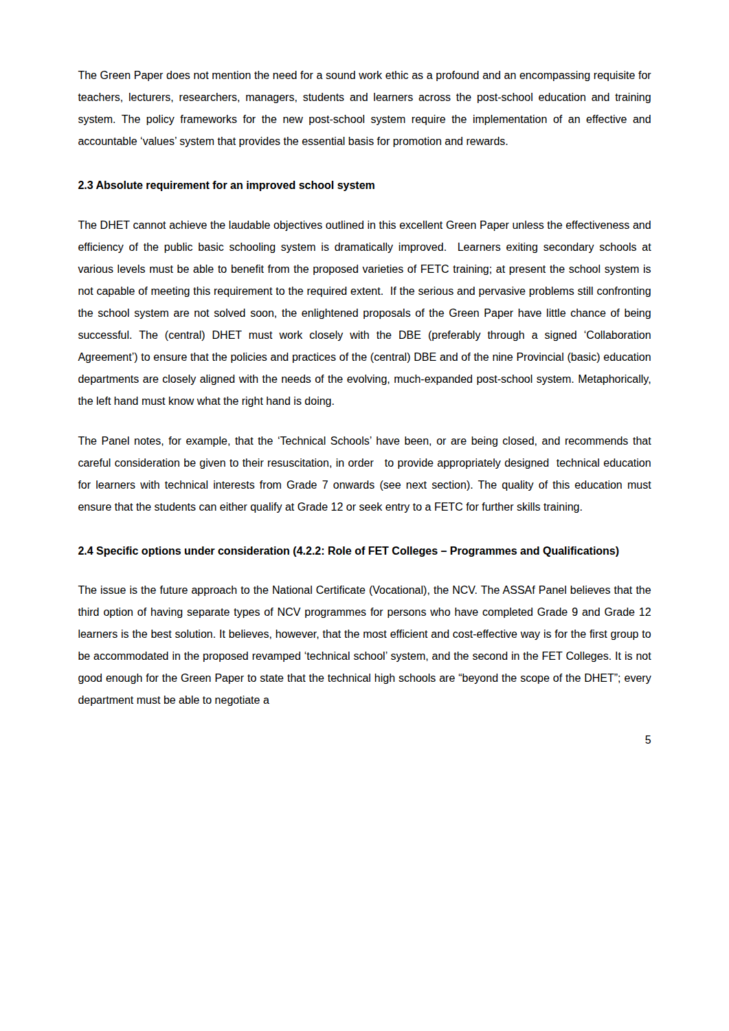The Green Paper does not mention the need for a sound work ethic as a profound and an encompassing requisite for teachers, lecturers, researchers, managers, students and learners across the post-school education and training system. The policy frameworks for the new post-school system require the implementation of an effective and accountable ‘values’ system that provides the essential basis for promotion and rewards.
2.3 Absolute requirement for an improved school system
The DHET cannot achieve the laudable objectives outlined in this excellent Green Paper unless the effectiveness and efficiency of the public basic schooling system is dramatically improved. Learners exiting secondary schools at various levels must be able to benefit from the proposed varieties of FETC training; at present the school system is not capable of meeting this requirement to the required extent. If the serious and pervasive problems still confronting the school system are not solved soon, the enlightened proposals of the Green Paper have little chance of being successful. The (central) DHET must work closely with the DBE (preferably through a signed ‘Collaboration Agreement’) to ensure that the policies and practices of the (central) DBE and of the nine Provincial (basic) education departments are closely aligned with the needs of the evolving, much-expanded post-school system. Metaphorically, the left hand must know what the right hand is doing.
The Panel notes, for example, that the ‘Technical Schools’ have been, or are being closed, and recommends that careful consideration be given to their resuscitation, in order to provide appropriately designed technical education for learners with technical interests from Grade 7 onwards (see next section). The quality of this education must ensure that the students can either qualify at Grade 12 or seek entry to a FETC for further skills training.
2.4 Specific options under consideration (4.2.2: Role of FET Colleges – Programmes and Qualifications)
The issue is the future approach to the National Certificate (Vocational), the NCV. The ASSAf Panel believes that the third option of having separate types of NCV programmes for persons who have completed Grade 9 and Grade 12 learners is the best solution. It believes, however, that the most efficient and cost-effective way is for the first group to be accommodated in the proposed revamped ‘technical school’ system, and the second in the FET Colleges. It is not good enough for the Green Paper to state that the technical high schools are “beyond the scope of the DHET”; every department must be able to negotiate a
5